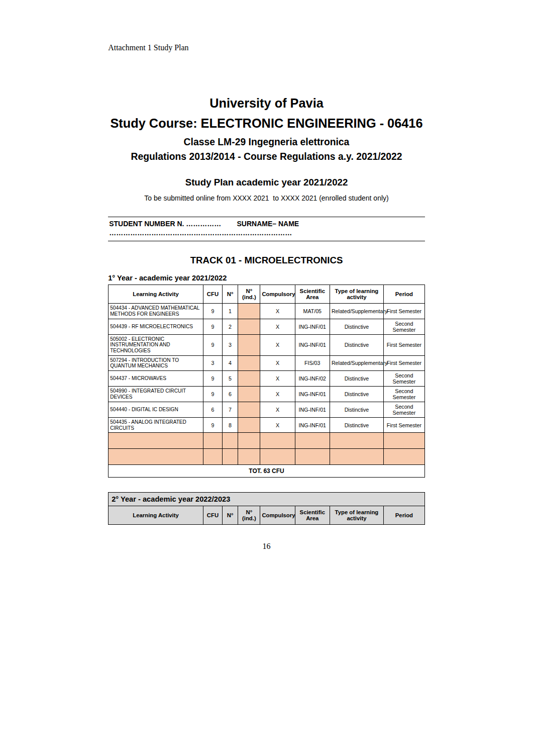Attachment 1 Study Plan
University of Pavia
Study Course: ELECTRONIC ENGINEERING - 06416
Classe LM-29 Ingegneria elettronica
Regulations 2013/2014 - Course Regulations a.y. 2021/2022
Study Plan academic year 2021/2022
To be submitted online from XXXX 2021 to XXXX 2021 (enrolled student only)
STUDENT NUMBER N. …………… SURNAME– NAME
……………………………………………………………………
TRACK 01 - MICROELECTRONICS
1° Year - academic year 2021/2022
| Learning Activity | CFU | N° | N° (ind.) | Compulsory | Scientific Area | Type of learning activity | Period |
| --- | --- | --- | --- | --- | --- | --- | --- |
| 504434 - ADVANCED MATHEMATICAL METHODS FOR ENGINEERS | 9 | 1 | | X | MAT/05 | Related/Supplementary | First Semester |
| 504439 - RF MICROELECTRONICS | 9 | 2 | | X | ING-INF/01 | Distinctive | Second Semester |
| 505002 - ELECTRONIC INSTRUMENTATION AND TECHNOLOGIES | 9 | 3 | | X | ING-INF/01 | Distinctive | First Semester |
| 507294 - INTRODUCTION TO QUANTUM MECHANICS | 3 | 4 | | X | FIS/03 | Related/Supplementary | First Semester |
| 504437 - MICROWAVES | 9 | 5 | | X | ING-INF/02 | Distinctive | Second Semester |
| 504990 - INTEGRATED CIRCUIT DEVICES | 9 | 6 | | X | ING-INF/01 | Distinctive | Second Semester |
| 504440 - DIGITAL IC DESIGN | 6 | 7 | | X | ING-INF/01 | Distinctive | Second Semester |
| 504435 - ANALOG INTEGRATED CIRCUITS | 9 | 8 | | X | ING-INF/01 | Distinctive | First Semester |
| TOT. 63 CFU |
2° Year - academic year 2022/2023
| Learning Activity | CFU | N° | N° (ind.) | Compulsory | Scientific Area | Type of learning activity | Period |
| --- | --- | --- | --- | --- | --- | --- | --- |
16